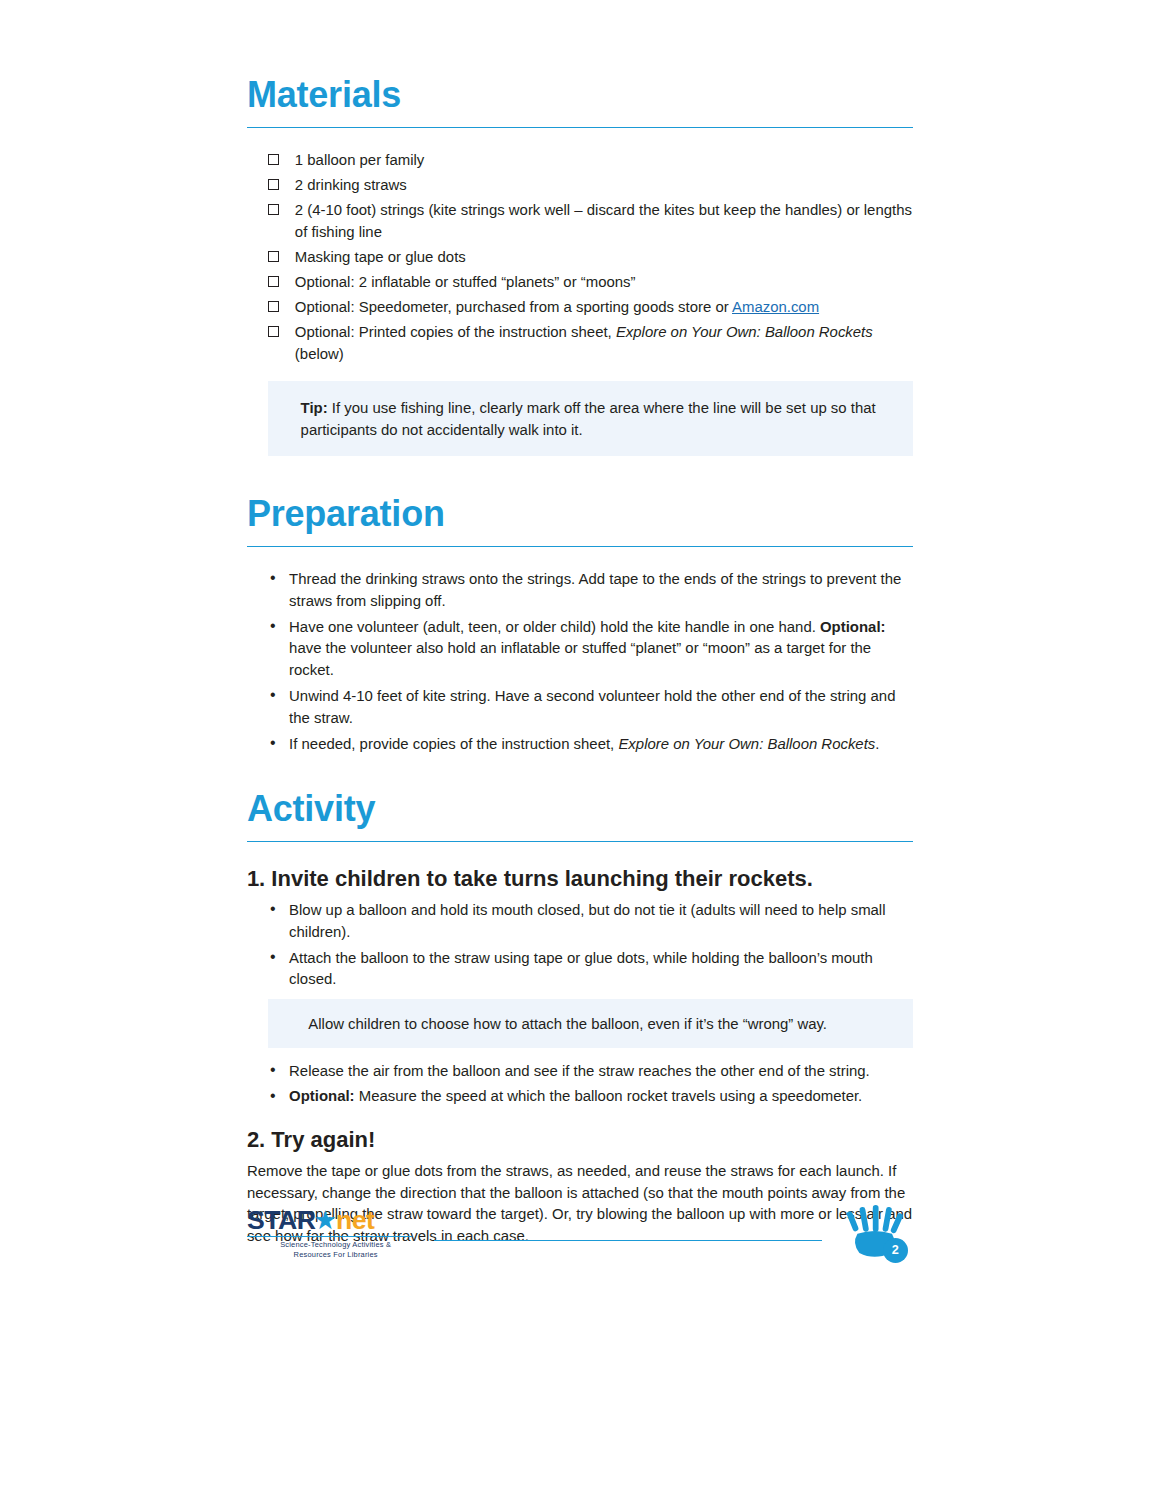Materials
1 balloon per family
2 drinking straws
2 (4-10 foot) strings (kite strings work well – discard the kites but keep the handles) or lengths of fishing line
Masking tape or glue dots
Optional: 2 inflatable or stuffed “planets” or “moons”
Optional: Speedometer, purchased from a sporting goods store or Amazon.com
Optional: Printed copies of the instruction sheet, Explore on Your Own: Balloon Rockets (below)
Tip: If you use fishing line, clearly mark off the area where the line will be set up so that participants do not accidentally walk into it.
Preparation
Thread the drinking straws onto the strings. Add tape to the ends of the strings to prevent the straws from slipping off.
Have one volunteer (adult, teen, or older child) hold the kite handle in one hand. Optional: have the volunteer also hold an inflatable or stuffed “planet” or “moon” as a target for the rocket.
Unwind 4-10 feet of kite string. Have a second volunteer hold the other end of the string and the straw.
If needed, provide copies of the instruction sheet, Explore on Your Own: Balloon Rockets.
Activity
1. Invite children to take turns launching their rockets.
Blow up a balloon and hold its mouth closed, but do not tie it (adults will need to help small children).
Attach the balloon to the straw using tape or glue dots, while holding the balloon’s mouth closed.
Allow children to choose how to attach the balloon, even if it’s the “wrong” way.
Release the air from the balloon and see if the straw reaches the other end of the string.
Optional: Measure the speed at which the balloon rocket travels using a speedometer.
2. Try again!
Remove the tape or glue dots from the straws, as needed, and reuse the straws for each launch. If necessary, change the direction that the balloon is attached (so that the mouth points away from the target, propelling the straw toward the target). Or, try blowing the balloon up with more or less air and see how far the straw travels in each case.
STAR★net
Science-Technology Activities &
Resources For Libraries
2